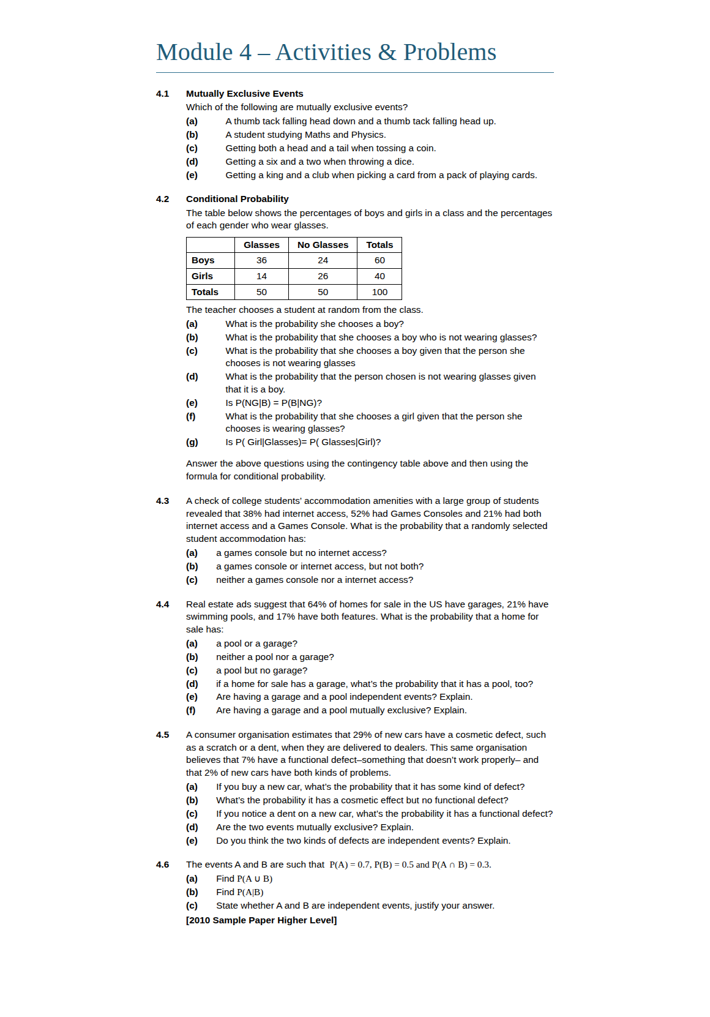Module 4 – Activities & Problems
4.1
Mutually Exclusive Events
Which of the following are mutually exclusive events?
(a) A thumb tack falling head down and a thumb tack falling head up.
(b) A student studying Maths and Physics.
(c) Getting both a head and a tail when tossing a coin.
(d) Getting a six and a two when throwing a dice.
(e) Getting a king and a club when picking a card from a pack of playing cards.
4.2
Conditional Probability
The table below shows the percentages of boys and girls in a class and the percentages of each gender who wear glasses.
| | Glasses | No Glasses | Totals |
| --- | --- | --- | --- |
| Boys | 36 | 24 | 60 |
| Girls | 14 | 26 | 40 |
| Totals | 50 | 50 | 100 |
The teacher chooses a student at random from the class.
(a) What is the probability she chooses a boy?
(b) What is the probability that she chooses a boy who is not wearing glasses?
(c) What is the probability that she chooses a boy given that the person she chooses is not wearing glasses
(d) What is the probability that the person chosen is not wearing glasses given that it is a boy.
(e) Is P(NG|B) = P(B|NG)?
(f) What is the probability that she chooses a girl given that the person she chooses is wearing glasses?
(g) Is P( Girl|Glasses)= P( Glasses|Girl)?
Answer the above questions using the contingency table above and then using the formula for conditional probability.
4.3
A check of college students’ accommodation amenities with a large group of students revealed that 38% had internet access, 52% had Games Consoles and 21% had both internet access and a Games Console. What is the probability that a randomly selected student accommodation has:
(a) a games console but no internet access?
(b) a games console or internet access, but not both?
(c) neither a games console nor a internet access?
4.4
Real estate ads suggest that 64% of homes for sale in the US have garages, 21% have swimming pools, and 17% have both features. What is the probability that a home for sale has:
(a) a pool or a garage?
(b) neither a pool nor a garage?
(c) a pool but no garage?
(d) if a home for sale has a garage, what’s the probability that it has a pool, too?
(e) Are having a garage and a pool independent events? Explain.
(f) Are having a garage and a pool mutually exclusive? Explain.
4.5
A consumer organisation estimates that 29% of new cars have a cosmetic defect, such as a scratch or a dent, when they are delivered to dealers. This same organisation believes that 7% have a functional defect–something that doesn’t work properly– and that 2% of new cars have both kinds of problems.
(a) If you buy a new car, what’s the probability that it has some kind of defect?
(b) What’s the probability it has a cosmetic effect but no functional defect?
(c) If you notice a dent on a new car, what’s the probability it has a functional defect?
(d) Are the two events mutually exclusive? Explain.
(e) Do you think the two kinds of defects are independent events? Explain.
4.6
The events A and B are such that P(A) = 0.7, P(B) = 0.5 and P(A ∩ B) = 0.3.
(a) Find P(A ∪ B)
(b) Find P(A|B)
(c) State whether A and B are independent events, justify your answer.
[2010 Sample Paper Higher Level]